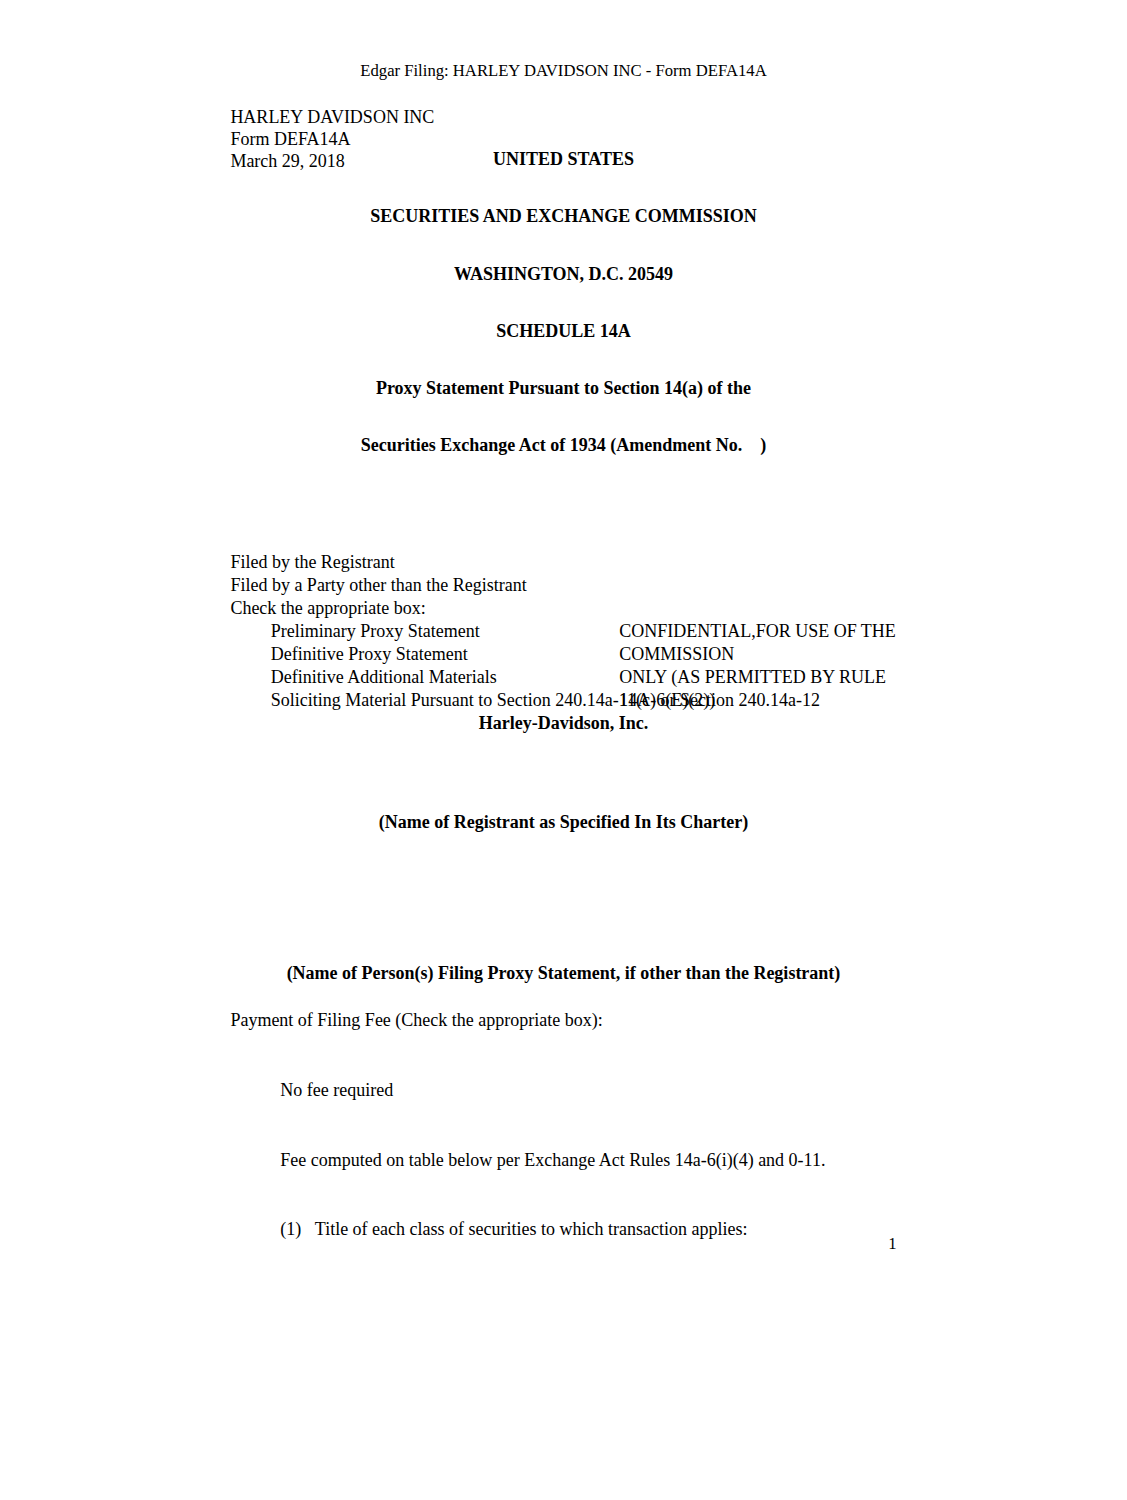Edgar Filing: HARLEY DAVIDSON INC - Form DEFA14A
HARLEY DAVIDSON INC
Form DEFA14A
March 29, 2018
UNITED STATES
SECURITIES AND EXCHANGE COMMISSION
WASHINGTON, D.C. 20549
SCHEDULE 14A
Proxy Statement Pursuant to Section 14(a) of the
Securities Exchange Act of 1934 (Amendment No. )
Filed by the Registrant
Filed by a Party other than the Registrant
Check the appropriate box:
Preliminary Proxy Statement CONFIDENTIAL,FOR USE OF THE COMMISSION
ONLY (AS PERMITTED BY RULE 14A-6(E)(2))
Definitive Proxy Statement
Definitive Additional Materials
Soliciting Material Pursuant to Section 240.14a-11(c) or Section 240.14a-12
Harley-Davidson, Inc.
(Name of Registrant as Specified In Its Charter)
(Name of Person(s) Filing Proxy Statement, if other than the Registrant)
Payment of Filing Fee (Check the appropriate box):
No fee required
Fee computed on table below per Exchange Act Rules 14a-6(i)(4) and 0-11.
(1) Title of each class of securities to which transaction applies:
1